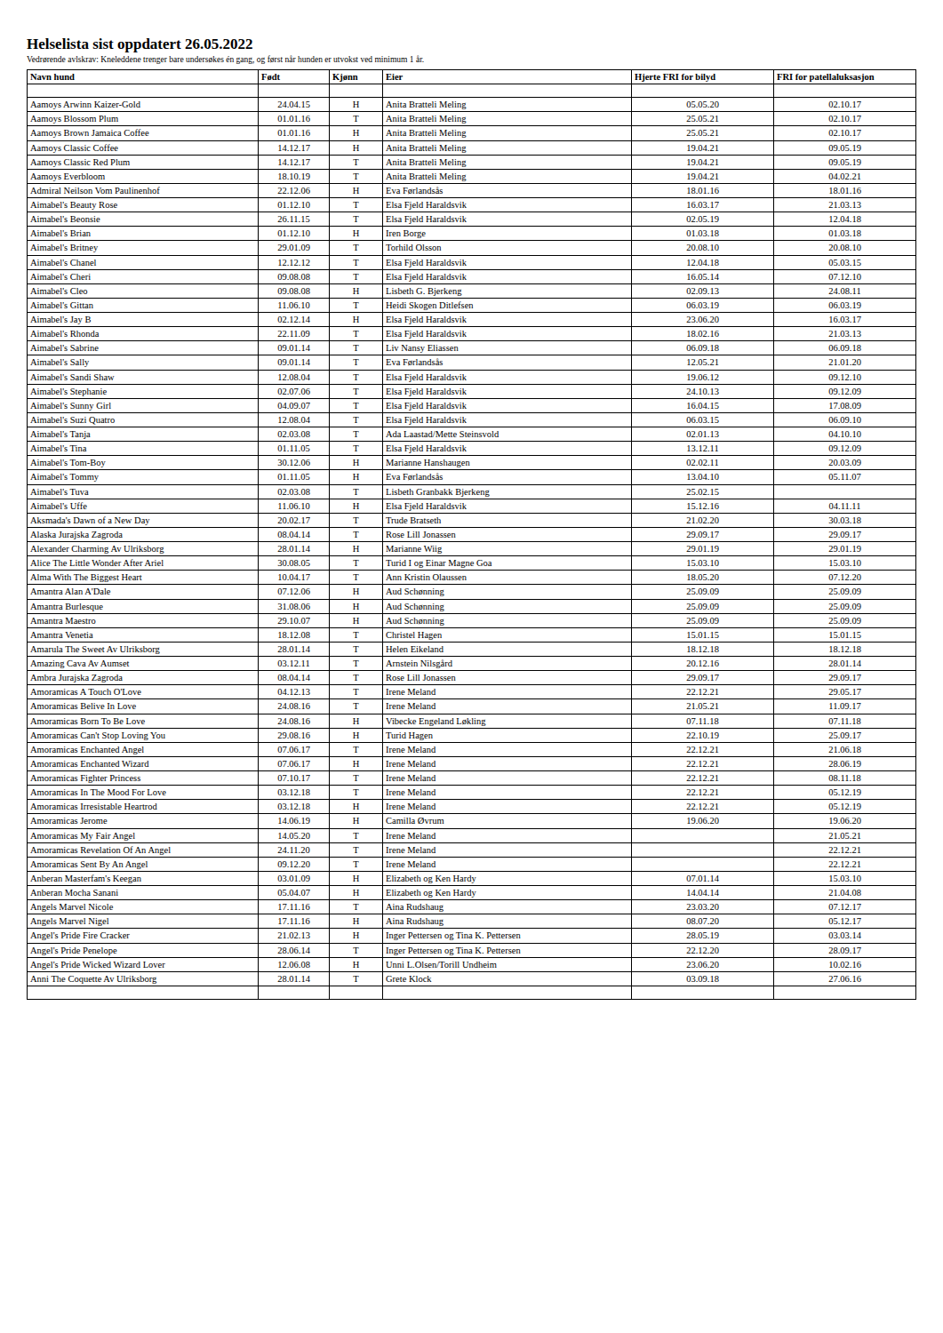Helselista sist oppdatert 26.05.2022
Vedrørende avlskrav: Kneleddene trenger bare undersøkes én gang, og først når hunden er utvokst ved minimum 1 år.
| Navn hund | Født | Kjønn | Eier | Hjerte FRI for bilyd | FRI for patellaluksasjon |
| --- | --- | --- | --- | --- | --- |
| Aamoys Arwinn Kaizer-Gold | 24.04.15 | H | Anita Bratteli Meling | 05.05.20 | 02.10.17 |
| Aamoys Blossom Plum | 01.01.16 | T | Anita Bratteli Meling | 25.05.21 | 02.10.17 |
| Aamoys Brown Jamaica Coffee | 01.01.16 | H | Anita Bratteli Meling | 25.05.21 | 02.10.17 |
| Aamoys Classic Coffee | 14.12.17 | H | Anita Bratteli Meling | 19.04.21 | 09.05.19 |
| Aamoys Classic Red Plum | 14.12.17 | T | Anita Bratteli Meling | 19.04.21 | 09.05.19 |
| Aamoys Everbloom | 18.10.19 | T | Anita Bratteli Meling | 19.04.21 | 04.02.21 |
| Admiral Neilson Vom Paulinenhof | 22.12.06 | H | Eva Førlandsås | 18.01.16 | 18.01.16 |
| Aimabel's Beauty Rose | 01.12.10 | T | Elsa Fjeld Haraldsvik | 16.03.17 | 21.03.13 |
| Aimabel's Beonsie | 26.11.15 | T | Elsa Fjeld Haraldsvik | 02.05.19 | 12.04.18 |
| Aimabel's Brian | 01.12.10 | H | Iren Borge | 01.03.18 | 01.03.18 |
| Aimabel's Britney | 29.01.09 | T | Torhild Olsson | 20.08.10 | 20.08.10 |
| Aimabel's Chanel | 12.12.12 | T | Elsa Fjeld Haraldsvik | 12.04.18 | 05.03.15 |
| Aimabel's Cheri | 09.08.08 | T | Elsa Fjeld Haraldsvik | 16.05.14 | 07.12.10 |
| Aimabel's Cleo | 09.08.08 | H | Lisbeth G. Bjerkeng | 02.09.13 | 24.08.11 |
| Aimabel's Gittan | 11.06.10 | T | Heidi Skogen Ditlefsen | 06.03.19 | 06.03.19 |
| Aimabel's Jay B | 02.12.14 | H | Elsa Fjeld Haraldsvik | 23.06.20 | 16.03.17 |
| Aimabel's Rhonda | 22.11.09 | T | Elsa Fjeld Haraldsvik | 18.02.16 | 21.03.13 |
| Aimabel's Sabrine | 09.01.14 | T | Liv Nansy Eliassen | 06.09.18 | 06.09.18 |
| Aimabel's Sally | 09.01.14 | T | Eva Førlandsås | 12.05.21 | 21.01.20 |
| Aimabel's Sandi Shaw | 12.08.04 | T | Elsa Fjeld Haraldsvik | 19.06.12 | 09.12.10 |
| Aimabel's Stephanie | 02.07.06 | T | Elsa Fjeld Haraldsvik | 24.10.13 | 09.12.09 |
| Aimabel's Sunny Girl | 04.09.07 | T | Elsa Fjeld Haraldsvik | 16.04.15 | 17.08.09 |
| Aimabel's Suzi Quatro | 12.08.04 | T | Elsa Fjeld Haraldsvik | 06.03.15 | 06.09.10 |
| Aimabel's Tanja | 02.03.08 | T | Ada Laastad/Mette Steinsvold | 02.01.13 | 04.10.10 |
| Aimabel's Tina | 01.11.05 | T | Elsa Fjeld Haraldsvik | 13.12.11 | 09.12.09 |
| Aimabel's Tom-Boy | 30.12.06 | H | Marianne Hanshaugen | 02.02.11 | 20.03.09 |
| Aimabel's Tommy | 01.11.05 | H | Eva Førlandsås | 13.04.10 | 05.11.07 |
| Aimabel's Tuva | 02.03.08 | T | Lisbeth Granbakk Bjerkeng | 25.02.15 | |
| Aimabel's Uffe | 11.06.10 | H | Elsa Fjeld Haraldsvik | 15.12.16 | 04.11.11 |
| Aksmada's Dawn of a New Day | 20.02.17 | T | Trude Bratseth | 21.02.20 | 30.03.18 |
| Alaska Jurajska Zagroda | 08.04.14 | T | Rose Lill Jonassen | 29.09.17 | 29.09.17 |
| Alexander Charming Av Ulriksborg | 28.01.14 | H | Marianne Wiig | 29.01.19 | 29.01.19 |
| Alice The Little Wonder After Ariel | 30.08.05 | T | Turid I og Einar Magne Goa | 15.03.10 | 15.03.10 |
| Alma With The Biggest Heart | 10.04.17 | T | Ann Kristin Olaussen | 18.05.20 | 07.12.20 |
| Amantra Alan A'Dale | 07.12.06 | H | Aud Schønning | 25.09.09 | 25.09.09 |
| Amantra Burlesque | 31.08.06 | H | Aud Schønning | 25.09.09 | 25.09.09 |
| Amantra Maestro | 29.10.07 | H | Aud Schønning | 25.09.09 | 25.09.09 |
| Amantra Venetia | 18.12.08 | T | Christel Hagen | 15.01.15 | 15.01.15 |
| Amarula The Sweet Av Ulriksborg | 28.01.14 | T | Helen Eikeland | 18.12.18 | 18.12.18 |
| Amazing Cava Av Aumset | 03.12.11 | T | Arnstein Nilsgård | 20.12.16 | 28.01.14 |
| Ambra Jurajska Zagroda | 08.04.14 | T | Rose Lill Jonassen | 29.09.17 | 29.09.17 |
| Amoramicas A Touch O'Love | 04.12.13 | T | Irene Meland | 22.12.21 | 29.05.17 |
| Amoramicas Belive In Love | 24.08.16 | T | Irene Meland | 21.05.21 | 11.09.17 |
| Amoramicas Born To Be Love | 24.08.16 | H | Vibecke Engeland Løkling | 07.11.18 | 07.11.18 |
| Amoramicas Can't Stop Loving You | 29.08.16 | H | Turid Hagen | 22.10.19 | 25.09.17 |
| Amoramicas Enchanted Angel | 07.06.17 | T | Irene Meland | 22.12.21 | 21.06.18 |
| Amoramicas Enchanted Wizard | 07.06.17 | H | Irene Meland | 22.12.21 | 28.06.19 |
| Amoramicas Fighter Princess | 07.10.17 | T | Irene Meland | 22.12.21 | 08.11.18 |
| Amoramicas In The Mood For Love | 03.12.18 | T | Irene Meland | 22.12.21 | 05.12.19 |
| Amoramicas Irresistable Heartrod | 03.12.18 | H | Irene Meland | 22.12.21 | 05.12.19 |
| Amoramicas Jerome | 14.06.19 | H | Camilla Øvrum | 19.06.20 | 19.06.20 |
| Amoramicas My Fair Angel | 14.05.20 | T | Irene Meland | | 21.05.21 |
| Amoramicas Revelation Of An Angel | 24.11.20 | T | Irene Meland | | 22.12.21 |
| Amoramicas Sent By An Angel | 09.12.20 | T | Irene Meland | | 22.12.21 |
| Anberan Masterfam's Keegan | 03.01.09 | H | Elizabeth og Ken Hardy | 07.01.14 | 15.03.10 |
| Anberan Mocha Sanani | 05.04.07 | H | Elizabeth og Ken Hardy | 14.04.14 | 21.04.08 |
| Angels Marvel Nicole | 17.11.16 | T | Aina Rudshaug | 23.03.20 | 07.12.17 |
| Angels Marvel Nigel | 17.11.16 | H | Aina Rudshaug | 08.07.20 | 05.12.17 |
| Angel's Pride Fire Cracker | 21.02.13 | H | Inger Pettersen og Tina K. Pettersen | 28.05.19 | 03.03.14 |
| Angel's Pride Penelope | 28.06.14 | T | Inger Pettersen og Tina K. Pettersen | 22.12.20 | 28.09.17 |
| Angel's Pride Wicked Wizard Lover | 12.06.08 | H | Unni L.Olsen/Torill Undheim | 23.06.20 | 10.02.16 |
| Anni The Coquette Av Ulriksborg | 28.01.14 | T | Grete Klock | 03.09.18 | 27.06.16 |